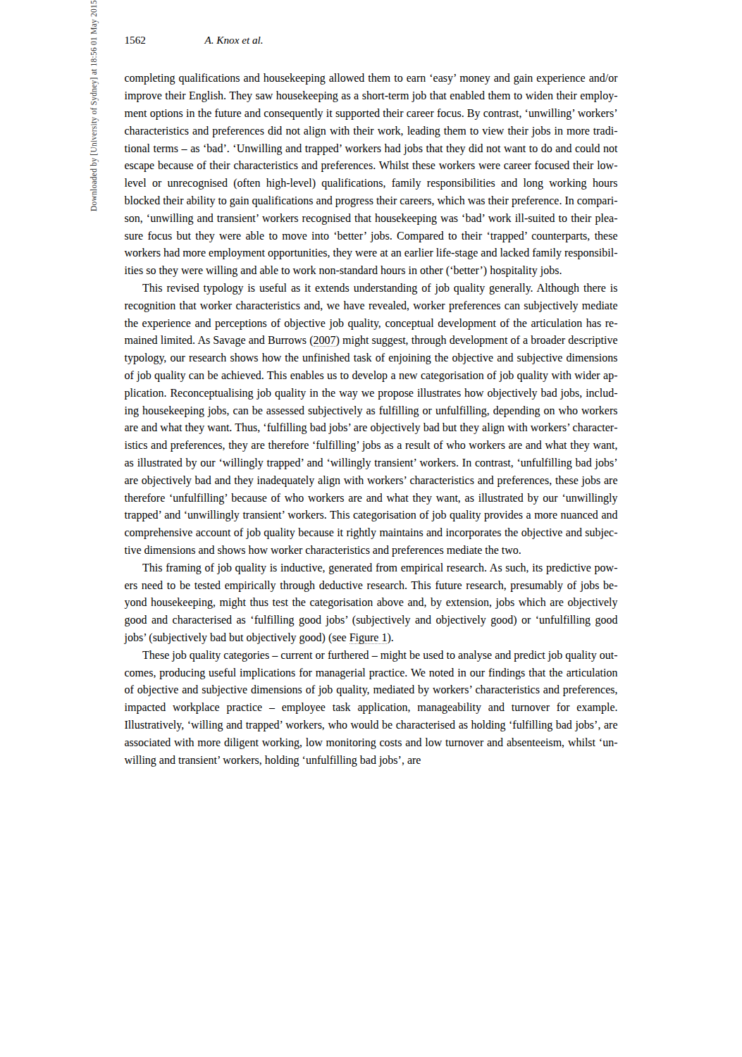Downloaded by [University of Sydney] at 18:56 01 May 2015
1562 A. Knox et al.
completing qualifications and housekeeping allowed them to earn ‘easy’ money and gain experience and/or improve their English. They saw housekeeping as a short-term job that enabled them to widen their employment options in the future and consequently it supported their career focus. By contrast, ‘unwilling’ workers’ characteristics and preferences did not align with their work, leading them to view their jobs in more traditional terms – as ‘bad’. ‘Unwilling and trapped’ workers had jobs that they did not want to do and could not escape because of their characteristics and preferences. Whilst these workers were career focused their low-level or unrecognised (often high-level) qualifications, family responsibilities and long working hours blocked their ability to gain qualifications and progress their careers, which was their preference. In comparison, ‘unwilling and transient’ workers recognised that housekeeping was ‘bad’ work ill-suited to their pleasure focus but they were able to move into ‘better’ jobs. Compared to their ‘trapped’ counterparts, these workers had more employment opportunities, they were at an earlier life-stage and lacked family responsibilities so they were willing and able to work non-standard hours in other (‘better’) hospitality jobs.
This revised typology is useful as it extends understanding of job quality generally. Although there is recognition that worker characteristics and, we have revealed, worker preferences can subjectively mediate the experience and perceptions of objective job quality, conceptual development of the articulation has remained limited. As Savage and Burrows (2007) might suggest, through development of a broader descriptive typology, our research shows how the unfinished task of enjoining the objective and subjective dimensions of job quality can be achieved. This enables us to develop a new categorisation of job quality with wider application. Reconceptualising job quality in the way we propose illustrates how objectively bad jobs, including housekeeping jobs, can be assessed subjectively as fulfilling or unfulfilling, depending on who workers are and what they want. Thus, ‘fulfilling bad jobs’ are objectively bad but they align with workers’ characteristics and preferences, they are therefore ‘fulfilling’ jobs as a result of who workers are and what they want, as illustrated by our ‘willingly trapped’ and ‘willingly transient’ workers. In contrast, ‘unfulfilling bad jobs’ are objectively bad and they inadequately align with workers’ characteristics and preferences, these jobs are therefore ‘unfulfilling’ because of who workers are and what they want, as illustrated by our ‘unwillingly trapped’ and ‘unwillingly transient’ workers. This categorisation of job quality provides a more nuanced and comprehensive account of job quality because it rightly maintains and incorporates the objective and subjective dimensions and shows how worker characteristics and preferences mediate the two.
This framing of job quality is inductive, generated from empirical research. As such, its predictive powers need to be tested empirically through deductive research. This future research, presumably of jobs beyond housekeeping, might thus test the categorisation above and, by extension, jobs which are objectively good and characterised as ‘fulfilling good jobs’ (subjectively and objectively good) or ‘unfulfilling good jobs’ (subjectively bad but objectively good) (see Figure 1).
These job quality categories – current or furthered – might be used to analyse and predict job quality outcomes, producing useful implications for managerial practice. We noted in our findings that the articulation of objective and subjective dimensions of job quality, mediated by workers’ characteristics and preferences, impacted workplace practice – employee task application, manageability and turnover for example. Illustratively, ‘willing and trapped’ workers, who would be characterised as holding ‘fulfilling bad jobs’, are associated with more diligent working, low monitoring costs and low turnover and absenteeism, whilst ‘unwilling and transient’ workers, holding ‘unfulfilling bad jobs’, are